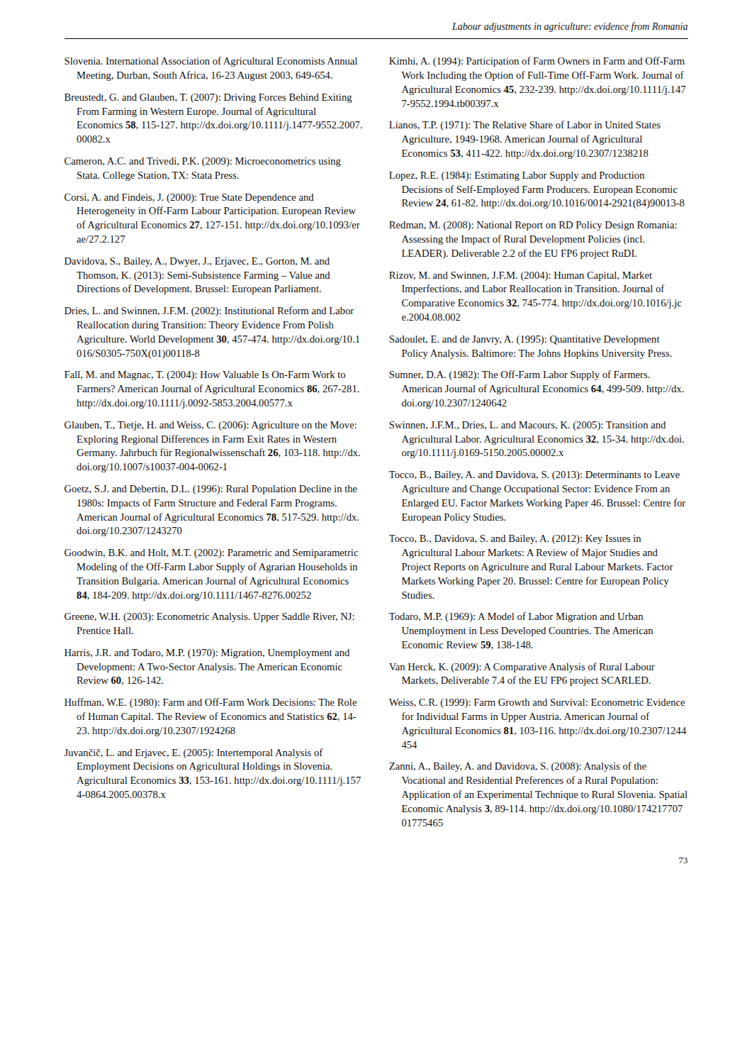Labour adjustments in agriculture: evidence from Romania
Slovenia. International Association of Agricultural Economists Annual Meeting, Durban, South Africa, 16-23 August 2003, 649-654.
Breustedt, G. and Glauben, T. (2007): Driving Forces Behind Exiting From Farming in Western Europe. Journal of Agricultural Economics 58, 115-127. http://dx.doi.org/10.1111/j.1477-9552.2007.00082.x
Cameron, A.C. and Trivedi, P.K. (2009): Microeconometrics using Stata. College Station, TX: Stata Press.
Corsi, A. and Findeis, J. (2000): True State Dependence and Heterogeneity in Off-Farm Labour Participation. European Review of Agricultural Economics 27, 127-151. http://dx.doi.org/10.1093/erae/27.2.127
Davidova, S., Bailey, A., Dwyer, J., Erjavec, E., Gorton, M. and Thomson, K. (2013): Semi-Subsistence Farming – Value and Directions of Development. Brussel: European Parliament.
Dries, L. and Swinnen, J.F.M. (2002): Institutional Reform and Labor Reallocation during Transition: Theory Evidence From Polish Agriculture. World Development 30, 457-474. http://dx.doi.org/10.1016/S0305-750X(01)00118-8
Fall, M. and Magnac, T. (2004): How Valuable Is On-Farm Work to Farmers? American Journal of Agricultural Economics 86, 267-281. http://dx.doi.org/10.1111/j.0092-5853.2004.00577.x
Glauben, T., Tietje, H. and Weiss, C. (2006): Agriculture on the Move: Exploring Regional Differences in Farm Exit Rates in Western Germany. Jahrbuch für Regionalwissenschaft 26, 103-118. http://dx.doi.org/10.1007/s10037-004-0062-1
Goetz, S.J. and Debertin, D.L. (1996): Rural Population Decline in the 1980s: Impacts of Farm Structure and Federal Farm Programs. American Journal of Agricultural Economics 78, 517-529. http://dx.doi.org/10.2307/1243270
Goodwin, B.K. and Holt, M.T. (2002): Parametric and Semiparametric Modeling of the Off-Farm Labor Supply of Agrarian Households in Transition Bulgaria. American Journal of Agricultural Economics 84, 184-209. http://dx.doi.org/10.1111/1467-8276.00252
Greene, W.H. (2003): Econometric Analysis. Upper Saddle River, NJ: Prentice Hall.
Harris, J.R. and Todaro, M.P. (1970): Migration, Unemployment and Development: A Two-Sector Analysis. The American Economic Review 60, 126-142.
Huffman, W.E. (1980): Farm and Off-Farm Work Decisions: The Role of Human Capital. The Review of Economics and Statistics 62, 14-23. http://dx.doi.org/10.2307/1924268
Juvančič, L. and Erjavec, E. (2005): Intertemporal Analysis of Employment Decisions on Agricultural Holdings in Slovenia. Agricultural Economics 33, 153-161. http://dx.doi.org/10.1111/j.1574-0864.2005.00378.x
Kimhi, A. (1994): Participation of Farm Owners in Farm and Off-Farm Work Including the Option of Full-Time Off-Farm Work. Journal of Agricultural Economics 45, 232-239. http://dx.doi.org/10.1111/j.1477-9552.1994.tb00397.x
Lianos, T.P. (1971): The Relative Share of Labor in United States Agriculture, 1949-1968. American Journal of Agricultural Economics 53, 411-422. http://dx.doi.org/10.2307/1238218
Lopez, R.E. (1984): Estimating Labor Supply and Production Decisions of Self-Employed Farm Producers. European Economic Review 24, 61-82. http://dx.doi.org/10.1016/0014-2921(84)90013-8
Redman, M. (2008): National Report on RD Policy Design Romania: Assessing the Impact of Rural Development Policies (incl. LEADER). Deliverable 2.2 of the EU FP6 project RuDI.
Rizov, M. and Swinnen, J.F.M. (2004): Human Capital, Market Imperfections, and Labor Reallocation in Transition. Journal of Comparative Economics 32, 745-774. http://dx.doi.org/10.1016/j.jce.2004.08.002
Sadoulet, E. and de Janvry, A. (1995): Quantitative Development Policy Analysis. Baltimore: The Johns Hopkins University Press.
Sumner, D.A. (1982): The Off-Farm Labor Supply of Farmers. American Journal of Agricultural Economics 64, 499-509. http://dx.doi.org/10.2307/1240642
Swinnen, J.F.M., Dries, L. and Macours, K. (2005): Transition and Agricultural Labor. Agricultural Economics 32, 15-34. http://dx.doi.org/10.1111/j.0169-5150.2005.00002.x
Tocco, B., Bailey, A. and Davidova, S. (2013): Determinants to Leave Agriculture and Change Occupational Sector: Evidence From an Enlarged EU. Factor Markets Working Paper 46. Brussel: Centre for European Policy Studies.
Tocco, B., Davidova, S. and Bailey, A. (2012): Key Issues in Agricultural Labour Markets: A Review of Major Studies and Project Reports on Agriculture and Rural Labour Markets. Factor Markets Working Paper 20. Brussel: Centre for European Policy Studies.
Todaro, M.P. (1969): A Model of Labor Migration and Urban Unemployment in Less Developed Countries. The American Economic Review 59, 138-148.
Van Herck, K. (2009): A Comparative Analysis of Rural Labour Markets, Deliverable 7.4 of the EU FP6 project SCARLED.
Weiss, C.R. (1999): Farm Growth and Survival: Econometric Evidence for Individual Farms in Upper Austria. American Journal of Agricultural Economics 81, 103-116. http://dx.doi.org/10.2307/1244454
Zanni, A., Bailey, A. and Davidova, S. (2008): Analysis of the Vocational and Residential Preferences of a Rural Population: Application of an Experimental Technique to Rural Slovenia. Spatial Economic Analysis 3, 89-114. http://dx.doi.org/10.1080/17421770701775465
73